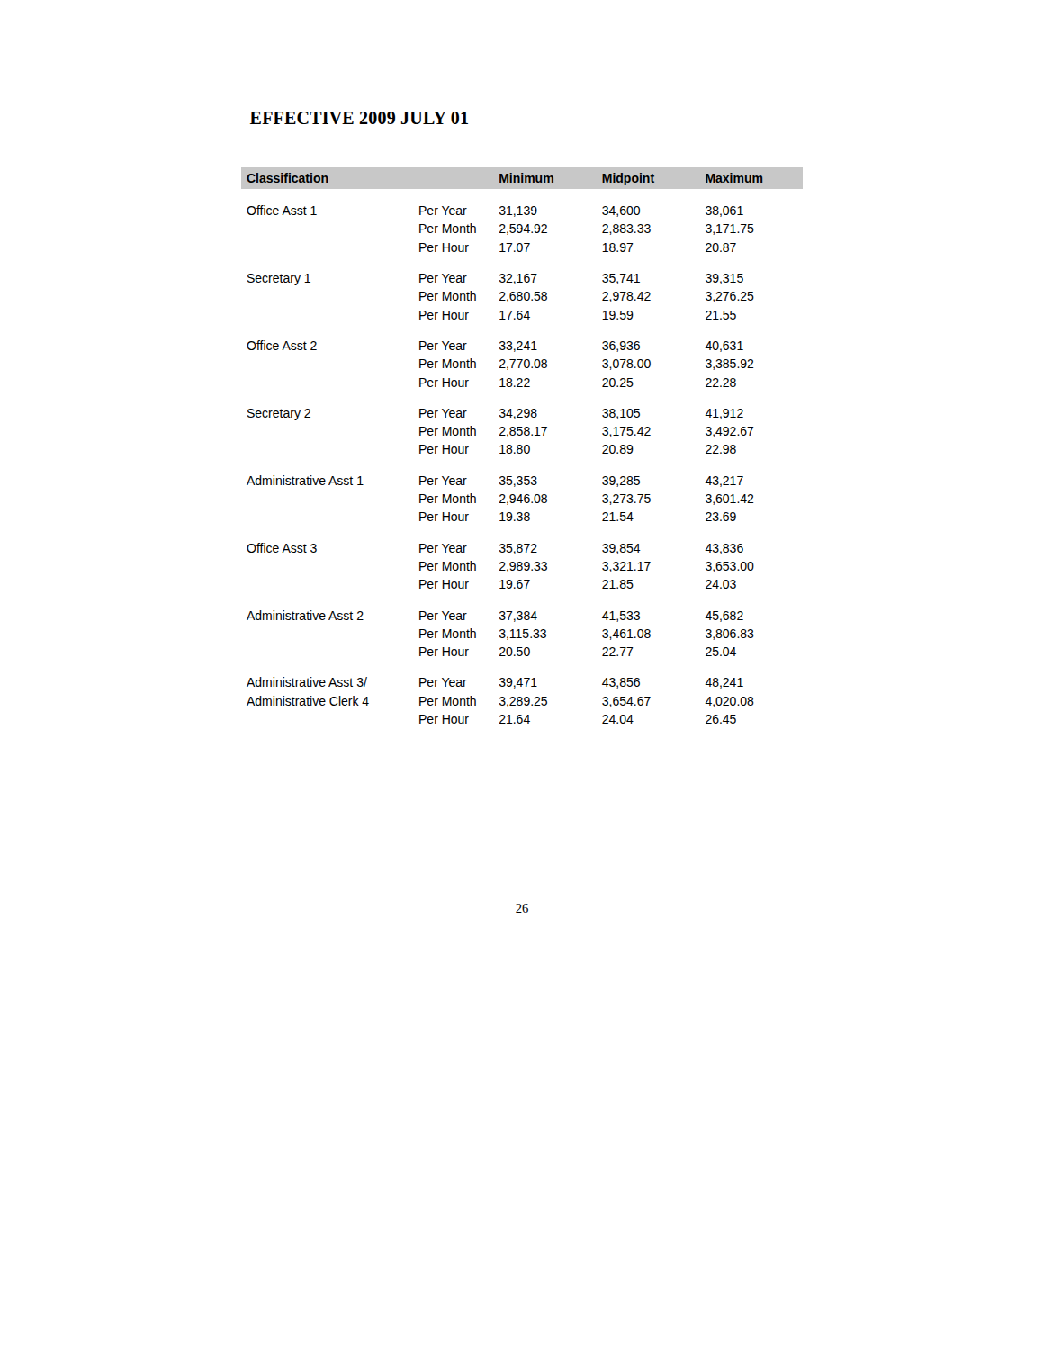EFFECTIVE 2009 JULY 01
| Classification | | Minimum | Midpoint | Maximum |
| --- | --- | --- | --- | --- |
| Office Asst 1 | Per Year Per Month Per Hour | 31,139 2,594.92 17.07 | 34,600 2,883.33 18.97 | 38,061 3,171.75 20.87 |
| Secretary 1 | Per Year Per Month Per Hour | 32,167 2,680.58 17.64 | 35,741 2,978.42 19.59 | 39,315 3,276.25 21.55 |
| Office Asst 2 | Per Year Per Month Per Hour | 33,241 2,770.08 18.22 | 36,936 3,078.00 20.25 | 40,631 3,385.92 22.28 |
| Secretary 2 | Per Year Per Month Per Hour | 34,298 2,858.17 18.80 | 38,105 3,175.42 20.89 | 41,912 3,492.67 22.98 |
| Administrative Asst 1 | Per Year Per Month Per Hour | 35,353 2,946.08 19.38 | 39,285 3,273.75 21.54 | 43,217 3,601.42 23.69 |
| Office Asst 3 | Per Year Per Month Per Hour | 35,872 2,989.33 19.67 | 39,854 3,321.17 21.85 | 43,836 3,653.00 24.03 |
| Administrative Asst 2 | Per Year Per Month Per Hour | 37,384 3,115.33 20.50 | 41,533 3,461.08 22.77 | 45,682 3,806.83 25.04 |
| Administrative Asst 3/ Administrative Clerk 4 | Per Year Per Month Per Hour | 39,471 3,289.25 21.64 | 43,856 3,654.67 24.04 | 48,241 4,020.08 26.45 |
26